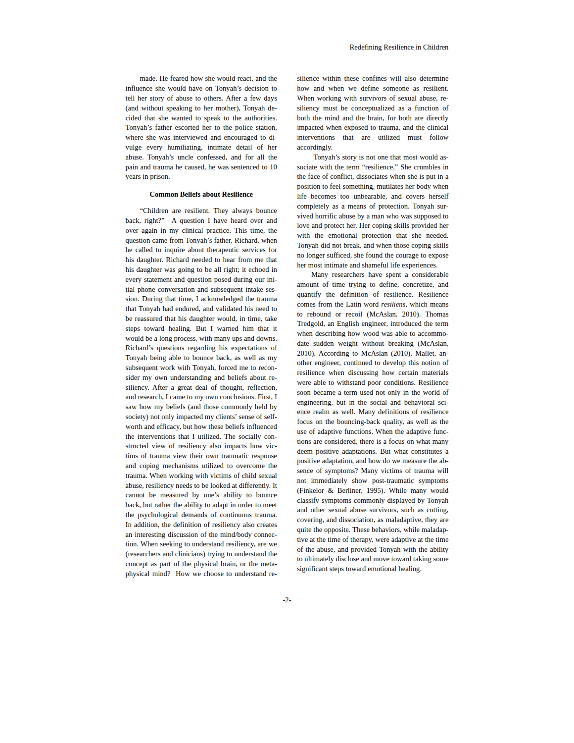Redefining Resilience in Children
made. He feared how she would react, and the influence she would have on Tonyah’s decision to tell her story of abuse to others. After a few days (and without speaking to her mother), Tonyah decided that she wanted to speak to the authorities. Tonyah’s father escorted her to the police station, where she was interviewed and encouraged to divulge every humiliating, intimate detail of her abuse. Tonyah’s uncle confessed, and for all the pain and trauma he caused, he was sentenced to 10 years in prison.
Common Beliefs about Resilience
“Children are resilient. They always bounce back, right?” A question I have heard over and over again in my clinical practice. This time, the question came from Tonyah’s father, Richard, when he called to inquire about therapeutic services for his daughter. Richard needed to hear from me that his daughter was going to be all right; it echoed in every statement and question posed during our initial phone conversation and subsequent intake session. During that time, I acknowledged the trauma that Tonyah had endured, and validated his need to be reassured that his daughter would, in time, take steps toward healing. But I warned him that it would be a long process, with many ups and downs. Richard’s questions regarding his expectations of Tonyah being able to bounce back, as well as my subsequent work with Tonyah, forced me to reconsider my own understanding and beliefs about resiliency. After a great deal of thought, reflection, and research, I came to my own conclusions. First, I saw how my beliefs (and those commonly held by society) not only impacted my clients’ sense of self-worth and efficacy, but how these beliefs influenced the interventions that I utilized. The socially constructed view of resiliency also impacts how victims of trauma view their own traumatic response and coping mechanisms utilized to overcome the trauma. When working with victims of child sexual abuse, resiliency needs to be looked at differently. It cannot be measured by one’s ability to bounce back, but rather the ability to adapt in order to meet the psychological demands of continuous trauma. In addition, the definition of resiliency also creates an interesting discussion of the mind/body connection. When seeking to understand resiliency, are we (researchers and clinicians) trying to understand the concept as part of the physical brain, or the metaphysical mind? How we choose to understand resilience within these confines will also determine how and when we define someone as resilient. When working with survivors of sexual abuse, resiliency must be conceptualized as a function of both the mind and the brain, for both are directly impacted when exposed to trauma, and the clinical interventions that are utilized must follow accordingly.
Tonyah’s story is not one that most would associate with the term “resilience.” She crumbles in the face of conflict, dissociates when she is put in a position to feel something, mutilates her body when life becomes too unbearable, and covers herself completely as a means of protection. Tonyah survived horrific abuse by a man who was supposed to love and protect her. Her coping skills provided her with the emotional protection that she needed. Tonyah did not break, and when those coping skills no longer sufficed, she found the courage to expose her most intimate and shameful life experiences.
Many researchers have spent a considerable amount of time trying to define, concretize, and quantify the definition of resilience. Resilience comes from the Latin word resiliens, which means to rebound or recoil (McAslan, 2010). Thomas Tredgold, an English engineer, introduced the term when describing how wood was able to accommodate sudden weight without breaking (McAslan, 2010). According to McAslan (2010), Mallet, another engineer, continued to develop this notion of resilience when discussing how certain materials were able to withstand poor conditions. Resilience soon became a term used not only in the world of engineering, but in the social and behavioral science realm as well. Many definitions of resilience focus on the bouncing-back quality, as well as the use of adaptive functions. When the adaptive functions are considered, there is a focus on what many deem positive adaptations. But what constitutes a positive adaptation, and how do we measure the absence of symptoms? Many victims of trauma will not immediately show post-traumatic symptoms (Finkelor & Berliner, 1995). While many would classify symptoms commonly displayed by Tonyah and other sexual abuse survivors, such as cutting, covering, and dissociation, as maladaptive, they are quite the opposite. These behaviors, while maladaptive at the time of therapy, were adaptive at the time of the abuse, and provided Tonyah with the ability to ultimately disclose and move toward taking some significant steps toward emotional healing.
-2-